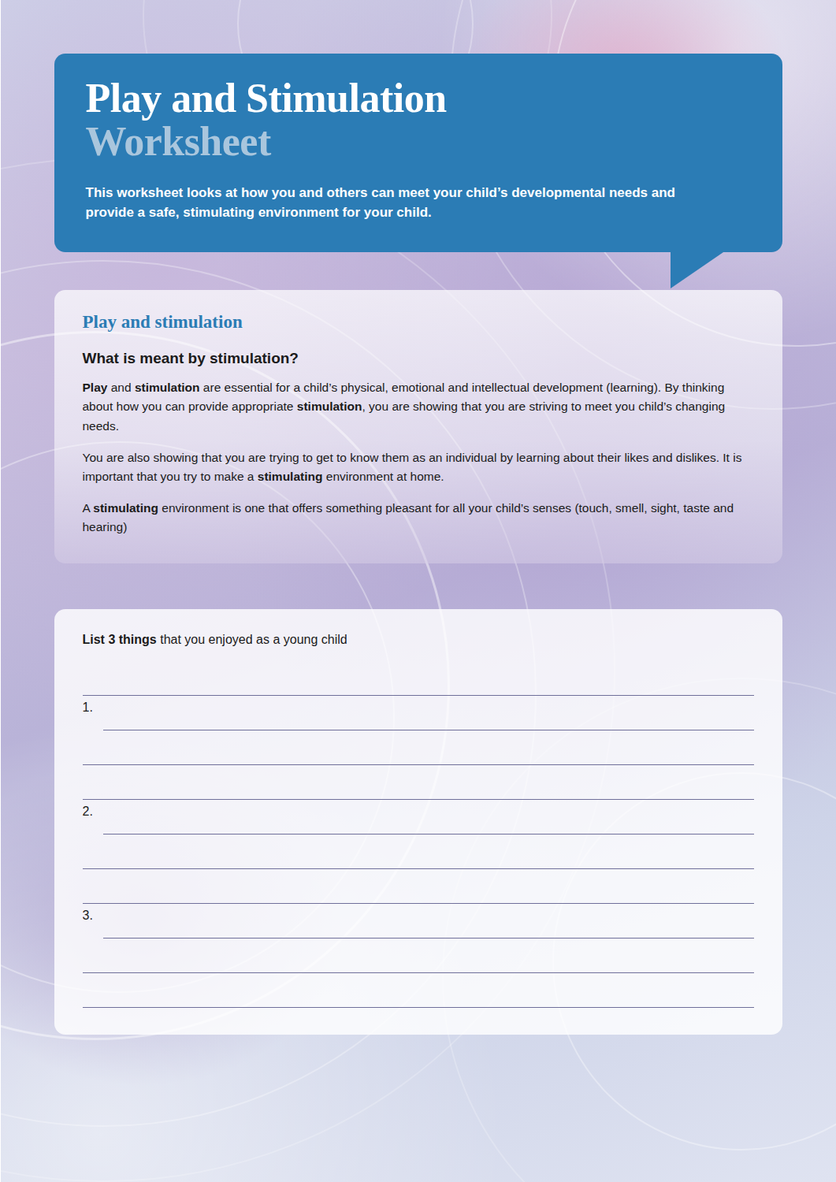Play and StimulationWorksheet
This worksheet looks at how you and others can meet your child’s developmental needs and provide a safe, stimulating environment for your child.
Play and stimulation
What is meant by stimulation?
Play and stimulation are essential for a child’s physical, emotional and intellectual development (learning). By thinking about how you can provide appropriate stimulation, you are showing that you are striving to meet you child’s changing needs.
You are also showing that you are trying to get to know them as an individual by learning about their likes and dislikes. It is important that you try to make a stimulating environment at home.
A stimulating environment is one that offers something pleasant for all your child’s senses (touch, smell, sight, taste and hearing)
List 3 things that you enjoyed as a young child
1.
2.
3.